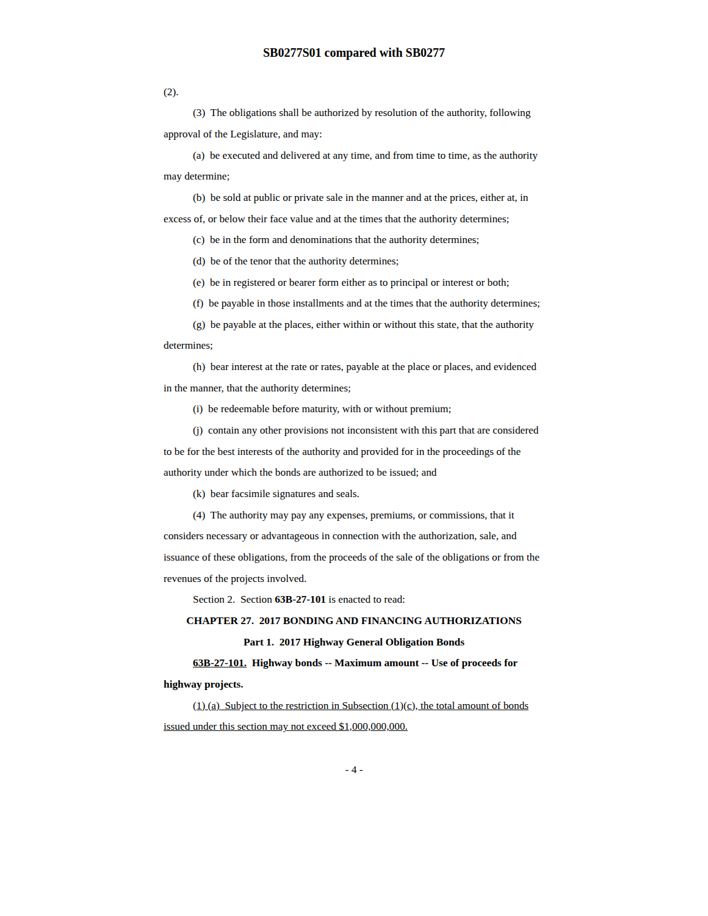SB0277S01 compared with SB0277
(2).
(3) The obligations shall be authorized by resolution of the authority, following approval of the Legislature, and may:
(a) be executed and delivered at any time, and from time to time, as the authority may determine;
(b) be sold at public or private sale in the manner and at the prices, either at, in excess of, or below their face value and at the times that the authority determines;
(c) be in the form and denominations that the authority determines;
(d) be of the tenor that the authority determines;
(e) be in registered or bearer form either as to principal or interest or both;
(f) be payable in those installments and at the times that the authority determines;
(g) be payable at the places, either within or without this state, that the authority determines;
(h) bear interest at the rate or rates, payable at the place or places, and evidenced in the manner, that the authority determines;
(i) be redeemable before maturity, with or without premium;
(j) contain any other provisions not inconsistent with this part that are considered to be for the best interests of the authority and provided for in the proceedings of the authority under which the bonds are authorized to be issued; and
(k) bear facsimile signatures and seals.
(4) The authority may pay any expenses, premiums, or commissions, that it considers necessary or advantageous in connection with the authorization, sale, and issuance of these obligations, from the proceeds of the sale of the obligations or from the revenues of the projects involved.
Section 2. Section 63B-27-101 is enacted to read:
CHAPTER 27. 2017 BONDING AND FINANCING AUTHORIZATIONS
Part 1. 2017 Highway General Obligation Bonds
63B-27-101. Highway bonds -- Maximum amount -- Use of proceeds for highway projects.
(1) (a) Subject to the restriction in Subsection (1)(c), the total amount of bonds issued under this section may not exceed $1,000,000,000.
- 4 -